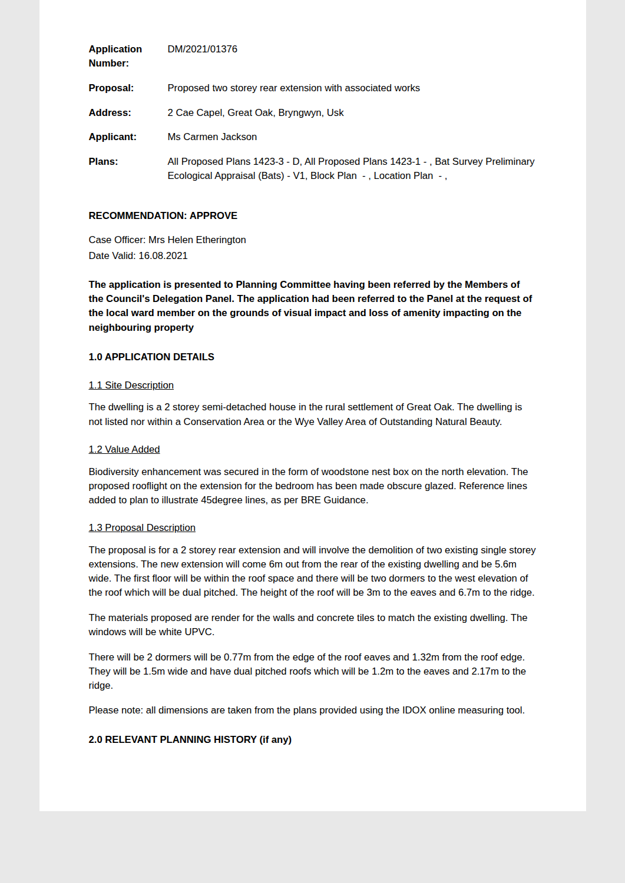| Application Number: | DM/2021/01376 |
| Proposal: | Proposed two storey rear extension with associated works |
| Address: | 2 Cae Capel, Great Oak, Bryngwyn, Usk |
| Applicant: | Ms Carmen Jackson |
| Plans: | All Proposed Plans 1423-3 - D, All Proposed Plans 1423-1 - , Bat Survey Preliminary Ecological Appraisal (Bats) - V1, Block Plan - , Location Plan - , |
RECOMMENDATION: APPROVE
Case Officer: Mrs Helen Etherington
Date Valid: 16.08.2021
The application is presented to Planning Committee having been referred by the Members of the Council's Delegation Panel. The application had been referred to the Panel at the request of the local ward member on the grounds of visual impact and loss of amenity impacting on the neighbouring property
1.0 APPLICATION DETAILS
1.1 Site Description
The dwelling is a 2 storey semi-detached house in the rural settlement of Great Oak. The dwelling is not listed nor within a Conservation Area or the Wye Valley Area of Outstanding Natural Beauty.
1.2 Value Added
Biodiversity enhancement was secured in the form of woodstone nest box on the north elevation. The proposed rooflight on the extension for the bedroom has been made obscure glazed. Reference lines added to plan to illustrate 45degree lines, as per BRE Guidance.
1.3 Proposal Description
The proposal is for a 2 storey rear extension and will involve the demolition of two existing single storey extensions. The new extension will come 6m out from the rear of the existing dwelling and be 5.6m wide. The first floor will be within the roof space and there will be two dormers to the west elevation of the roof which will be dual pitched. The height of the roof will be 3m to the eaves and 6.7m to the ridge.
The materials proposed are render for the walls and concrete tiles to match the existing dwelling. The windows will be white UPVC.
There will be 2 dormers will be 0.77m from the edge of the roof eaves and 1.32m from the roof edge. They will be 1.5m wide and have dual pitched roofs which will be 1.2m to the eaves and 2.17m to the ridge.
Please note: all dimensions are taken from the plans provided using the IDOX online measuring tool.
2.0 RELEVANT PLANNING HISTORY (if any)